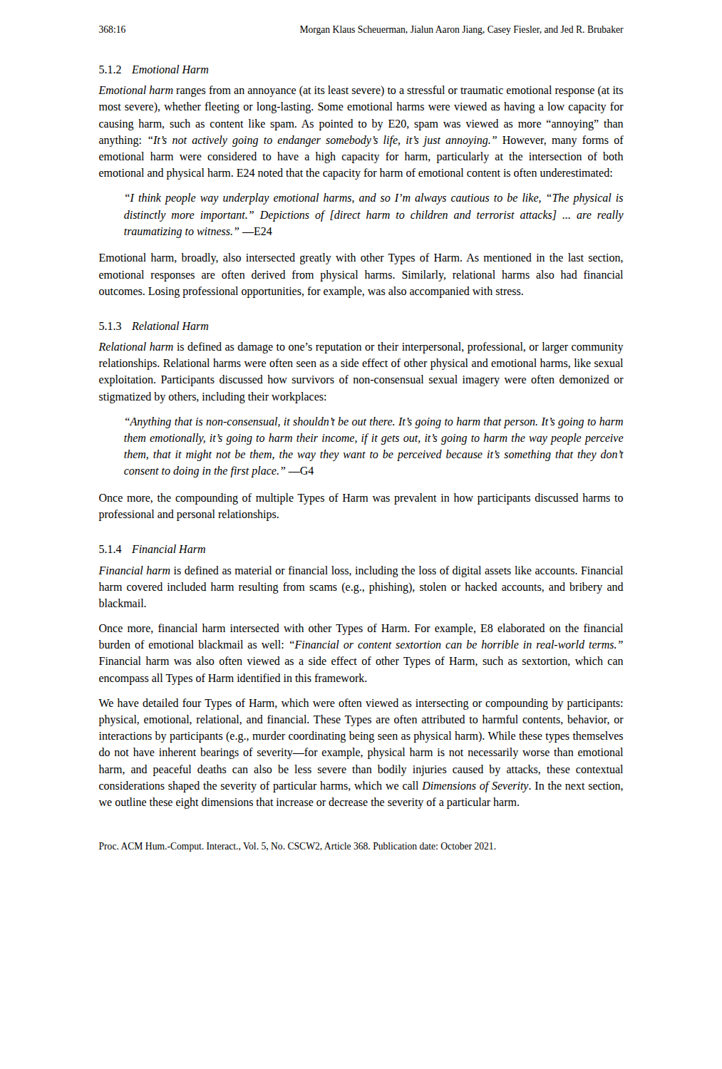368:16 Morgan Klaus Scheuerman, Jialun Aaron Jiang, Casey Fiesler, and Jed R. Brubaker
5.1.2 Emotional Harm
Emotional harm ranges from an annoyance (at its least severe) to a stressful or traumatic emotional response (at its most severe), whether fleeting or long-lasting. Some emotional harms were viewed as having a low capacity for causing harm, such as content like spam. As pointed to by E20, spam was viewed as more “annoying” than anything: “It’s not actively going to endanger somebody’s life, it’s just annoying.” However, many forms of emotional harm were considered to have a high capacity for harm, particularly at the intersection of both emotional and physical harm. E24 noted that the capacity for harm of emotional content is often underestimated:
“I think people way underplay emotional harms, and so I’m always cautious to be like, “The physical is distinctly more important.” Depictions of [direct harm to children and terrorist attacks] ... are really traumatizing to witness.” —E24
Emotional harm, broadly, also intersected greatly with other Types of Harm. As mentioned in the last section, emotional responses are often derived from physical harms. Similarly, relational harms also had financial outcomes. Losing professional opportunities, for example, was also accompanied with stress.
5.1.3 Relational Harm
Relational harm is defined as damage to one’s reputation or their interpersonal, professional, or larger community relationships. Relational harms were often seen as a side effect of other physical and emotional harms, like sexual exploitation. Participants discussed how survivors of non-consensual sexual imagery were often demonized or stigmatized by others, including their workplaces:
“Anything that is non-consensual, it shouldn’t be out there. It’s going to harm that person. It’s going to harm them emotionally, it’s going to harm their income, if it gets out, it’s going to harm the way people perceive them, that it might not be them, the way they want to be perceived because it’s something that they don’t consent to doing in the first place.” —G4
Once more, the compounding of multiple Types of Harm was prevalent in how participants discussed harms to professional and personal relationships.
5.1.4 Financial Harm
Financial harm is defined as material or financial loss, including the loss of digital assets like accounts. Financial harm covered included harm resulting from scams (e.g., phishing), stolen or hacked accounts, and bribery and blackmail.
Once more, financial harm intersected with other Types of Harm. For example, E8 elaborated on the financial burden of emotional blackmail as well: “Financial or content sextortion can be horrible in real-world terms.” Financial harm was also often viewed as a side effect of other Types of Harm, such as sextortion, which can encompass all Types of Harm identified in this framework.
We have detailed four Types of Harm, which were often viewed as intersecting or compounding by participants: physical, emotional, relational, and financial. These Types are often attributed to harmful contents, behavior, or interactions by participants (e.g., murder coordinating being seen as physical harm). While these types themselves do not have inherent bearings of severity—for example, physical harm is not necessarily worse than emotional harm, and peaceful deaths can also be less severe than bodily injuries caused by attacks, these contextual considerations shaped the severity of particular harms, which we call Dimensions of Severity. In the next section, we outline these eight dimensions that increase or decrease the severity of a particular harm.
Proc. ACM Hum.-Comput. Interact., Vol. 5, No. CSCW2, Article 368. Publication date: October 2021.